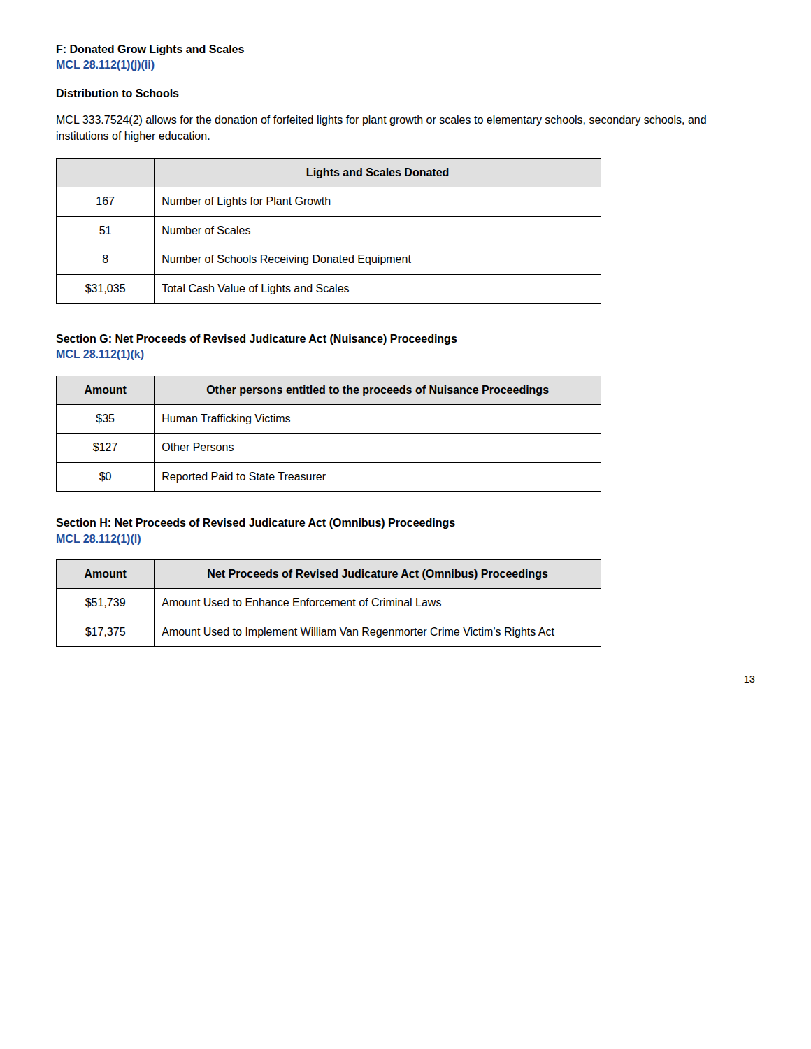F: Donated Grow Lights and Scales
MCL 28.112(1)(j)(ii)
Distribution to Schools
MCL 333.7524(2) allows for the donation of forfeited lights for plant growth or scales to elementary schools, secondary schools, and institutions of higher education.
| | Lights and Scales Donated |
| --- | --- |
| 167 | Number of Lights for Plant Growth |
| 51 | Number of Scales |
| 8 | Number of Schools Receiving Donated Equipment |
| $31,035 | Total Cash Value of Lights and Scales |
Section G: Net Proceeds of Revised Judicature Act (Nuisance) Proceedings
MCL 28.112(1)(k)
| Amount | Other persons entitled to the proceeds of Nuisance Proceedings |
| --- | --- |
| $35 | Human Trafficking Victims |
| $127 | Other Persons |
| $0 | Reported Paid to State Treasurer |
Section H: Net Proceeds of Revised Judicature Act (Omnibus) Proceedings
MCL 28.112(1)(l)
| Amount | Net Proceeds of Revised Judicature Act (Omnibus) Proceedings |
| --- | --- |
| $51,739 | Amount Used to Enhance Enforcement of Criminal Laws |
| $17,375 | Amount Used to Implement William Van Regenmorter Crime Victim's Rights Act |
13